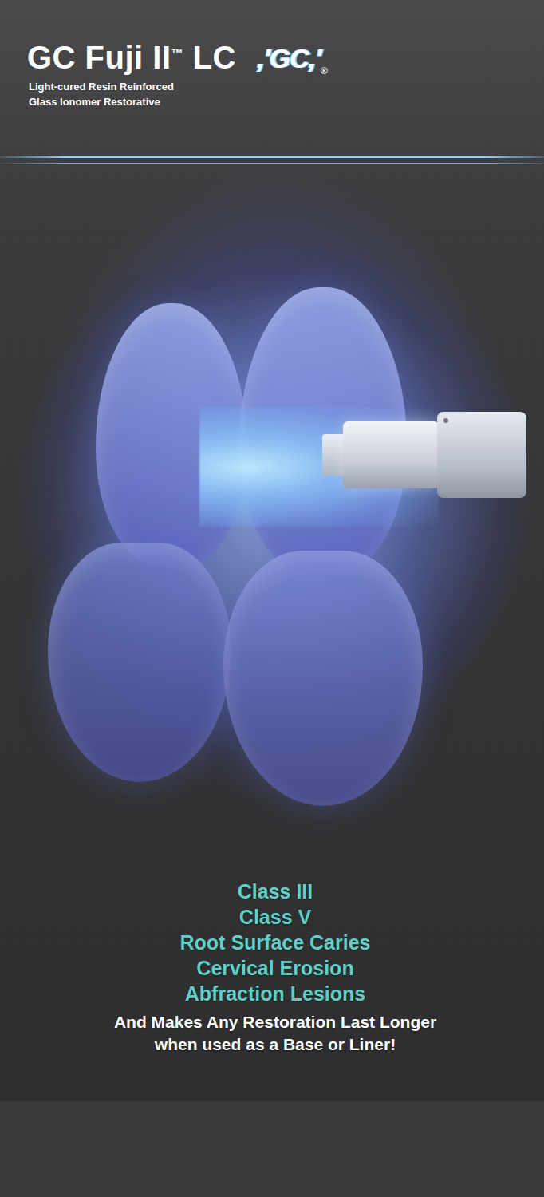GC Fuji II™ LC
,'GC,'®
Light-cured Resin Reinforced
Glass Ionomer Restorative
Class III
Class V
Root Surface Caries
Cervical Erosion
Abfraction Lesions
And Makes Any Restoration Last Longer
when used as a Base or Liner!